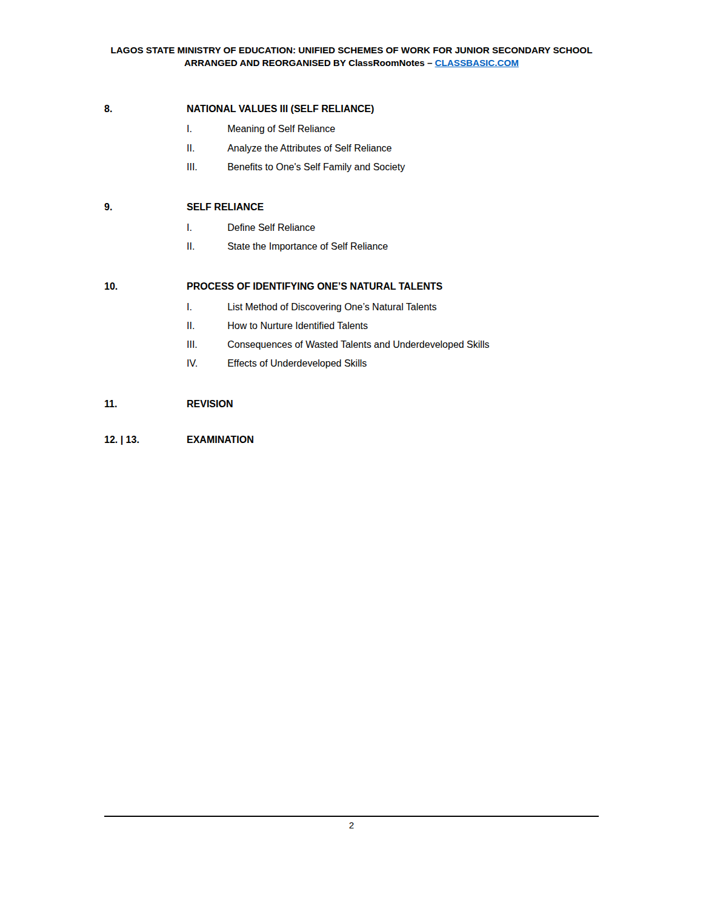LAGOS STATE MINISTRY OF EDUCATION: UNIFIED SCHEMES OF WORK FOR JUNIOR SECONDARY SCHOOL
ARRANGED AND REORGANISED BY ClassRoomNotes – CLASSBASIC.COM
8. National Values III (Self Reliance)
I. Meaning of Self Reliance
II. Analyze the Attributes of Self Reliance
III. Benefits to One's Self Family and Society
9. Self Reliance
I. Define Self Reliance
II. State the Importance of Self Reliance
10. Process of Identifying One’s Natural Talents
I. List Method of Discovering One’s Natural Talents
II. How to Nurture Identified Talents
III. Consequences of Wasted Talents and Underdeveloped Skills
IV. Effects of Underdeveloped Skills
11. Revision
12. | 13. Examination
2